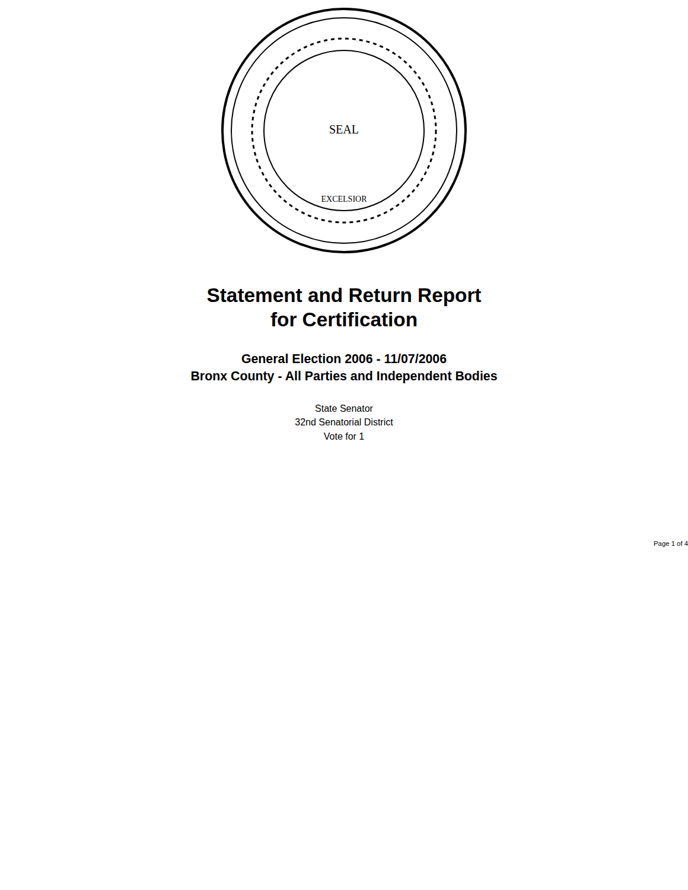Statement and Return Report
for Certification
General Election 2006 - 11/07/2006
Bronx County - All Parties and Independent Bodies
State Senator
32nd Senatorial District
Vote for 1
Page 1 of 4